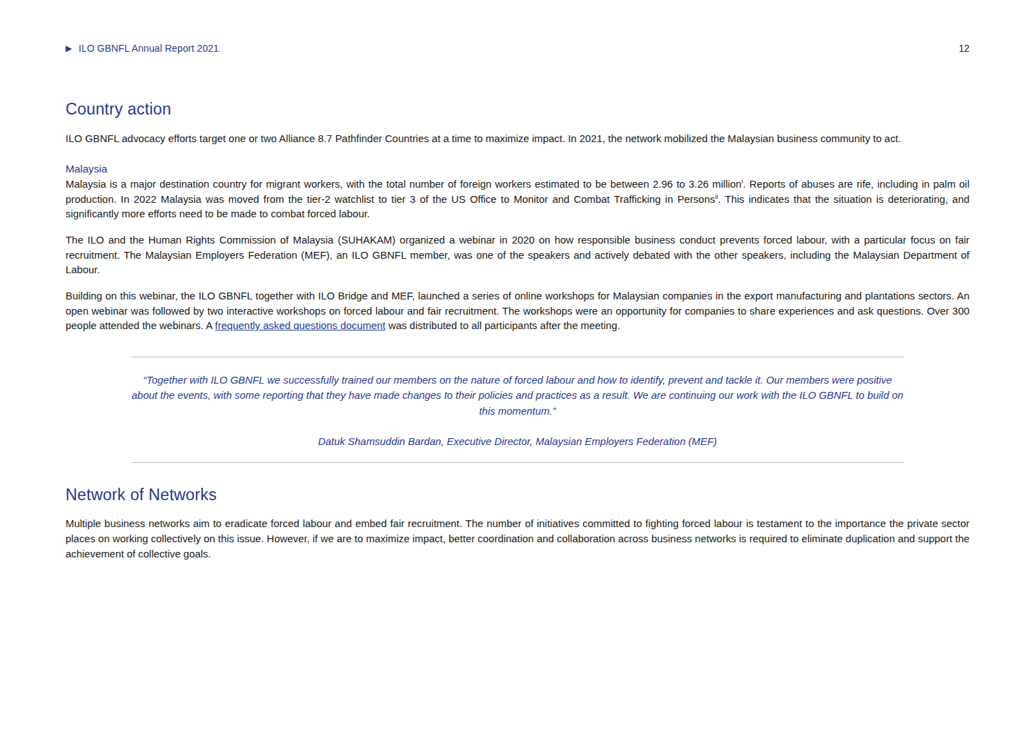▶ ILO GBNFL Annual Report 2021 12
Country action
ILO GBNFL advocacy efforts target one or two Alliance 8.7 Pathfinder Countries at a time to maximize impact. In 2021, the network mobilized the Malaysian business community to act.
Malaysia
Malaysia is a major destination country for migrant workers, with the total number of foreign workers estimated to be between 2.96 to 3.26 millioni. Reports of abuses are rife, including in palm oil production. In 2022 Malaysia was moved from the tier-2 watchlist to tier 3 of the US Office to Monitor and Combat Trafficking in Personsii. This indicates that the situation is deteriorating, and significantly more efforts need to be made to combat forced labour.
The ILO and the Human Rights Commission of Malaysia (SUHAKAM) organized a webinar in 2020 on how responsible business conduct prevents forced labour, with a particular focus on fair recruitment. The Malaysian Employers Federation (MEF), an ILO GBNFL member, was one of the speakers and actively debated with the other speakers, including the Malaysian Department of Labour.
Building on this webinar, the ILO GBNFL together with ILO Bridge and MEF, launched a series of online workshops for Malaysian companies in the export manufacturing and plantations sectors. An open webinar was followed by two interactive workshops on forced labour and fair recruitment. The workshops were an opportunity for companies to share experiences and ask questions. Over 300 people attended the webinars. A frequently asked questions document was distributed to all participants after the meeting.
“Together with ILO GBNFL we successfully trained our members on the nature of forced labour and how to identify, prevent and tackle it. Our members were positive about the events, with some reporting that they have made changes to their policies and practices as a result. We are continuing our work with the ILO GBNFL to build on this momentum.” Datuk Shamsuddin Bardan, Executive Director, Malaysian Employers Federation (MEF)
Network of Networks
Multiple business networks aim to eradicate forced labour and embed fair recruitment. The number of initiatives committed to fighting forced labour is testament to the importance the private sector places on working collectively on this issue. However, if we are to maximize impact, better coordination and collaboration across business networks is required to eliminate duplication and support the achievement of collective goals.